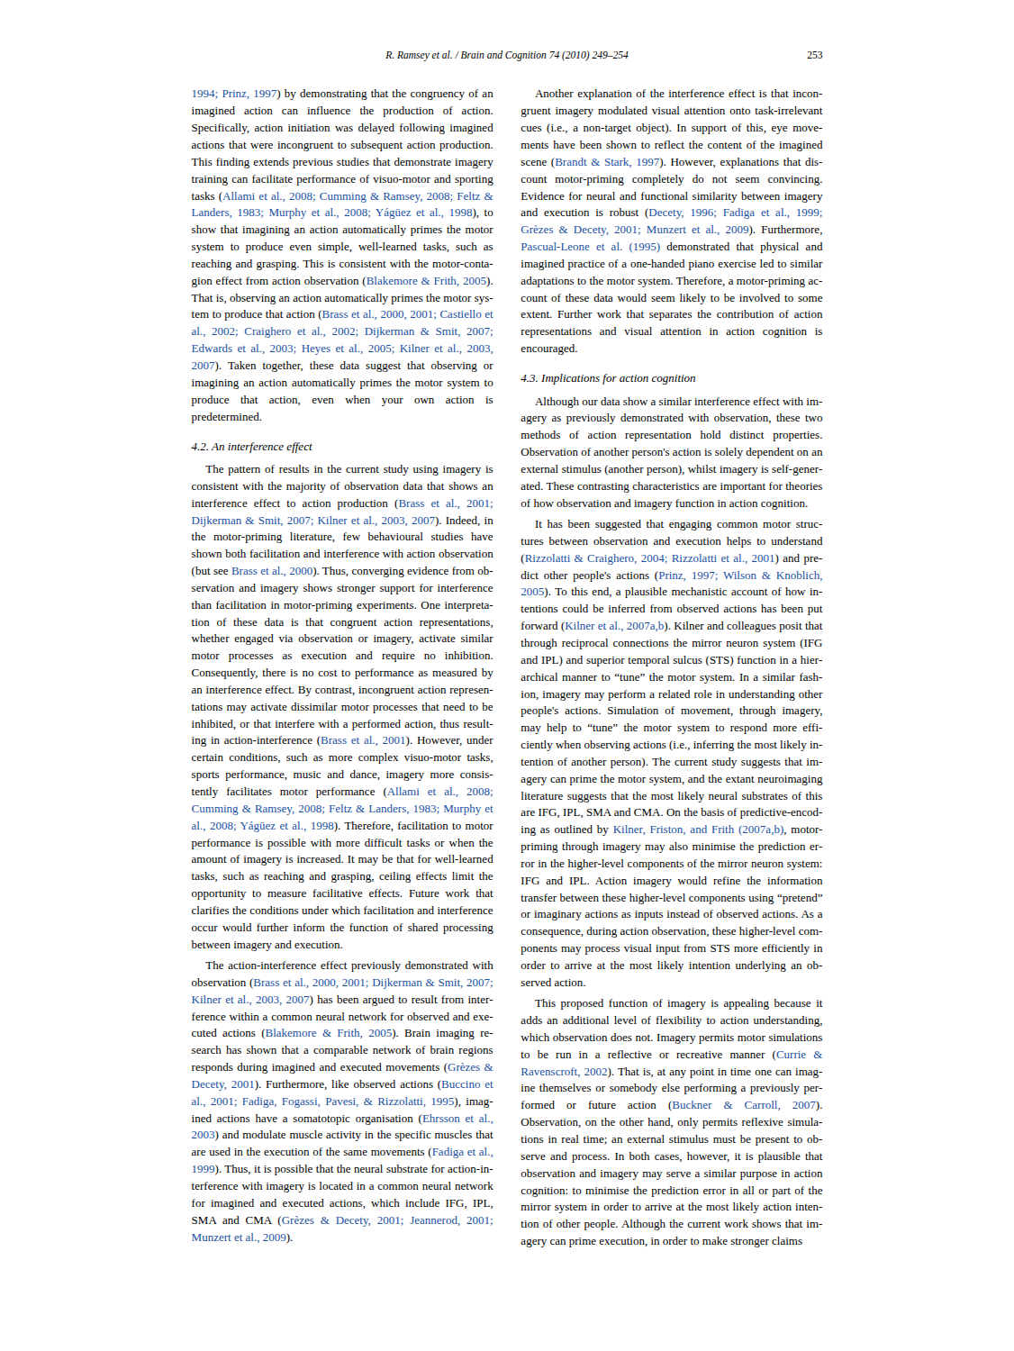R. Ramsey et al. / Brain and Cognition 74 (2010) 249–254 253
1994; Prinz, 1997) by demonstrating that the congruency of an imagined action can influence the production of action. Specifically, action initiation was delayed following imagined actions that were incongruent to subsequent action production. This finding extends previous studies that demonstrate imagery training can facilitate performance of visuo-motor and sporting tasks (Allami et al., 2008; Cumming & Ramsey, 2008; Feltz & Landers, 1983; Murphy et al., 2008; Yágüez et al., 1998), to show that imagining an action automatically primes the motor system to produce even simple, well-learned tasks, such as reaching and grasping. This is consistent with the motor-contagion effect from action observation (Blakemore & Frith, 2005). That is, observing an action automatically primes the motor system to produce that action (Brass et al., 2000, 2001; Castiello et al., 2002; Craighero et al., 2002; Dijkerman & Smit, 2007; Edwards et al., 2003; Heyes et al., 2005; Kilner et al., 2003, 2007). Taken together, these data suggest that observing or imagining an action automatically primes the motor system to produce that action, even when your own action is predetermined.
4.2. An interference effect
The pattern of results in the current study using imagery is consistent with the majority of observation data that shows an interference effect to action production (Brass et al., 2001; Dijkerman & Smit, 2007; Kilner et al., 2003, 2007). Indeed, in the motor-priming literature, few behavioural studies have shown both facilitation and interference with action observation (but see Brass et al., 2000). Thus, converging evidence from observation and imagery shows stronger support for interference than facilitation in motor-priming experiments. One interpretation of these data is that congruent action representations, whether engaged via observation or imagery, activate similar motor processes as execution and require no inhibition. Consequently, there is no cost to performance as measured by an interference effect. By contrast, incongruent action representations may activate dissimilar motor processes that need to be inhibited, or that interfere with a performed action, thus resulting in action-interference (Brass et al., 2001). However, under certain conditions, such as more complex visuo-motor tasks, sports performance, music and dance, imagery more consistently facilitates motor performance (Allami et al., 2008; Cumming & Ramsey, 2008; Feltz & Landers, 1983; Murphy et al., 2008; Yágüez et al., 1998). Therefore, facilitation to motor performance is possible with more difficult tasks or when the amount of imagery is increased. It may be that for well-learned tasks, such as reaching and grasping, ceiling effects limit the opportunity to measure facilitative effects. Future work that clarifies the conditions under which facilitation and interference occur would further inform the function of shared processing between imagery and execution.
The action-interference effect previously demonstrated with observation (Brass et al., 2000, 2001; Dijkerman & Smit, 2007; Kilner et al., 2003, 2007) has been argued to result from interference within a common neural network for observed and executed actions (Blakemore & Frith, 2005). Brain imaging research has shown that a comparable network of brain regions responds during imagined and executed movements (Grèzes & Decety, 2001). Furthermore, like observed actions (Buccino et al., 2001; Fadiga, Fogassi, Pavesi, & Rizzolatti, 1995), imagined actions have a somatotopic organisation (Ehrsson et al., 2003) and modulate muscle activity in the specific muscles that are used in the execution of the same movements (Fadiga et al., 1999). Thus, it is possible that the neural substrate for action-interference with imagery is located in a common neural network for imagined and executed actions, which include IFG, IPL, SMA and CMA (Grèzes & Decety, 2001; Jeannerod, 2001; Munzert et al., 2009).
Another explanation of the interference effect is that incongruent imagery modulated visual attention onto task-irrelevant cues (i.e., a non-target object). In support of this, eye movements have been shown to reflect the content of the imagined scene (Brandt & Stark, 1997). However, explanations that discount motor-priming completely do not seem convincing. Evidence for neural and functional similarity between imagery and execution is robust (Decety, 1996; Fadiga et al., 1999; Grèzes & Decety, 2001; Munzert et al., 2009). Furthermore, Pascual-Leone et al. (1995) demonstrated that physical and imagined practice of a one-handed piano exercise led to similar adaptations to the motor system. Therefore, a motor-priming account of these data would seem likely to be involved to some extent. Further work that separates the contribution of action representations and visual attention in action cognition is encouraged.
4.3. Implications for action cognition
Although our data show a similar interference effect with imagery as previously demonstrated with observation, these two methods of action representation hold distinct properties. Observation of another person's action is solely dependent on an external stimulus (another person), whilst imagery is self-generated. These contrasting characteristics are important for theories of how observation and imagery function in action cognition.
It has been suggested that engaging common motor structures between observation and execution helps to understand (Rizzolatti & Craighero, 2004; Rizzolatti et al., 2001) and predict other people's actions (Prinz, 1997; Wilson & Knoblich, 2005). To this end, a plausible mechanistic account of how intentions could be inferred from observed actions has been put forward (Kilner et al., 2007a,b). Kilner and colleagues posit that through reciprocal connections the mirror neuron system (IFG and IPL) and superior temporal sulcus (STS) function in a hierarchical manner to “tune” the motor system. In a similar fashion, imagery may perform a related role in understanding other people's actions. Simulation of movement, through imagery, may help to “tune” the motor system to respond more efficiently when observing actions (i.e., inferring the most likely intention of another person). The current study suggests that imagery can prime the motor system, and the extant neuroimaging literature suggests that the most likely neural substrates of this are IFG, IPL, SMA and CMA. On the basis of predictive-encoding as outlined by Kilner, Friston, and Frith (2007a,b), motor-priming through imagery may also minimise the prediction error in the higher-level components of the mirror neuron system: IFG and IPL. Action imagery would refine the information transfer between these higher-level components using “pretend” or imaginary actions as inputs instead of observed actions. As a consequence, during action observation, these higher-level components may process visual input from STS more efficiently in order to arrive at the most likely intention underlying an observed action.
This proposed function of imagery is appealing because it adds an additional level of flexibility to action understanding, which observation does not. Imagery permits motor simulations to be run in a reflective or recreative manner (Currie & Ravenscroft, 2002). That is, at any point in time one can imagine themselves or somebody else performing a previously performed or future action (Buckner & Carroll, 2007). Observation, on the other hand, only permits reflexive simulations in real time; an external stimulus must be present to observe and process. In both cases, however, it is plausible that observation and imagery may serve a similar purpose in action cognition: to minimise the prediction error in all or part of the mirror system in order to arrive at the most likely action intention of other people. Although the current work shows that imagery can prime execution, in order to make stronger claims